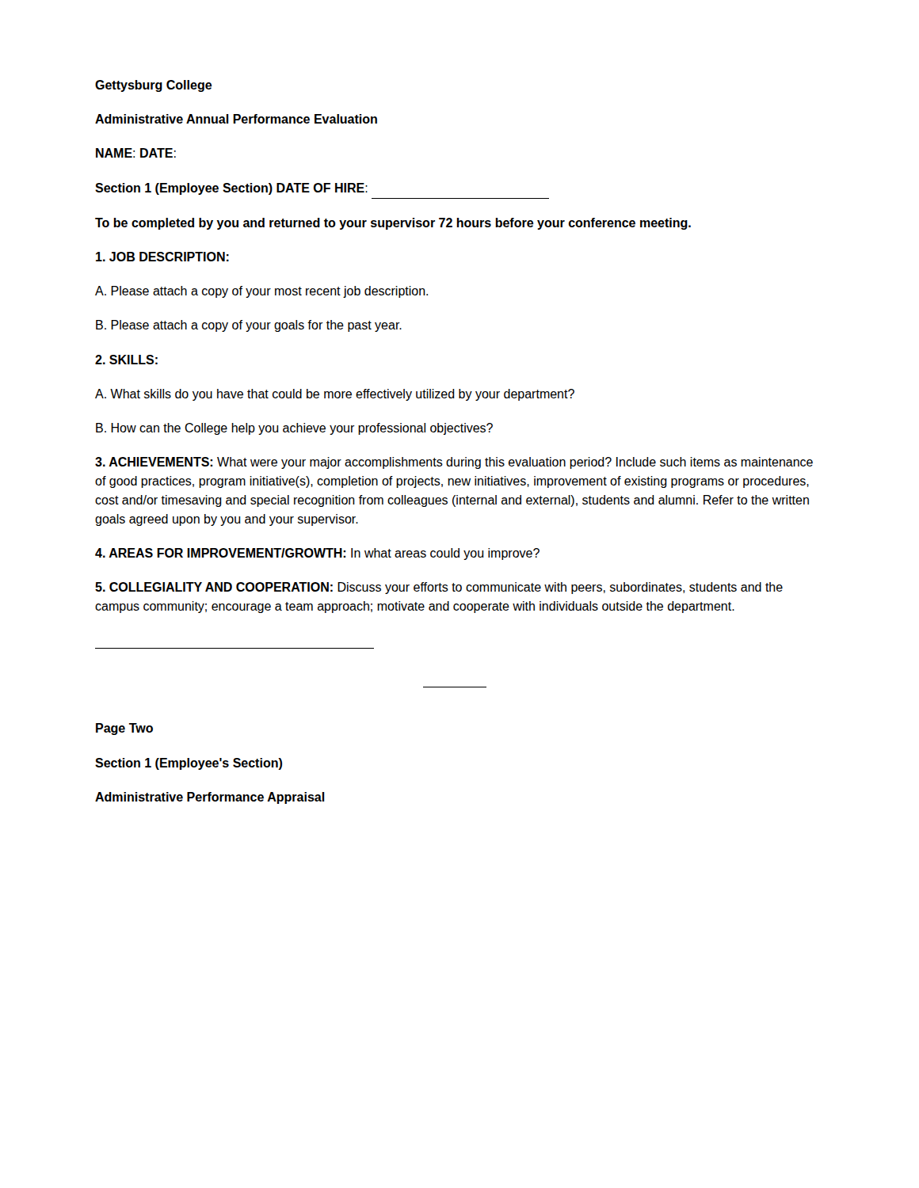Gettysburg College
Administrative Annual Performance Evaluation
NAME: DATE:
Section 1 (Employee Section) DATE OF HIRE:
To be completed by you and returned to your supervisor 72 hours before your conference meeting.
1. JOB DESCRIPTION:
A. Please attach a copy of your most recent job description.
B. Please attach a copy of your goals for the past year.
2. SKILLS:
A. What skills do you have that could be more effectively utilized by your department?
B. How can the College help you achieve your professional objectives?
3. ACHIEVEMENTS: What were your major accomplishments during this evaluation period? Include such items as maintenance of good practices, program initiative(s), completion of projects, new initiatives, improvement of existing programs or procedures, cost and/or timesaving and special recognition from colleagues (internal and external), students and alumni. Refer to the written goals agreed upon by you and your supervisor.
4. AREAS FOR IMPROVEMENT/GROWTH: In what areas could you improve?
5. COLLEGIALITY AND COOPERATION: Discuss your efforts to communicate with peers, subordinates, students and the campus community; encourage a team approach; motivate and cooperate with individuals outside the department.
Page Two
Section 1 (Employee's Section)
Administrative Performance Appraisal